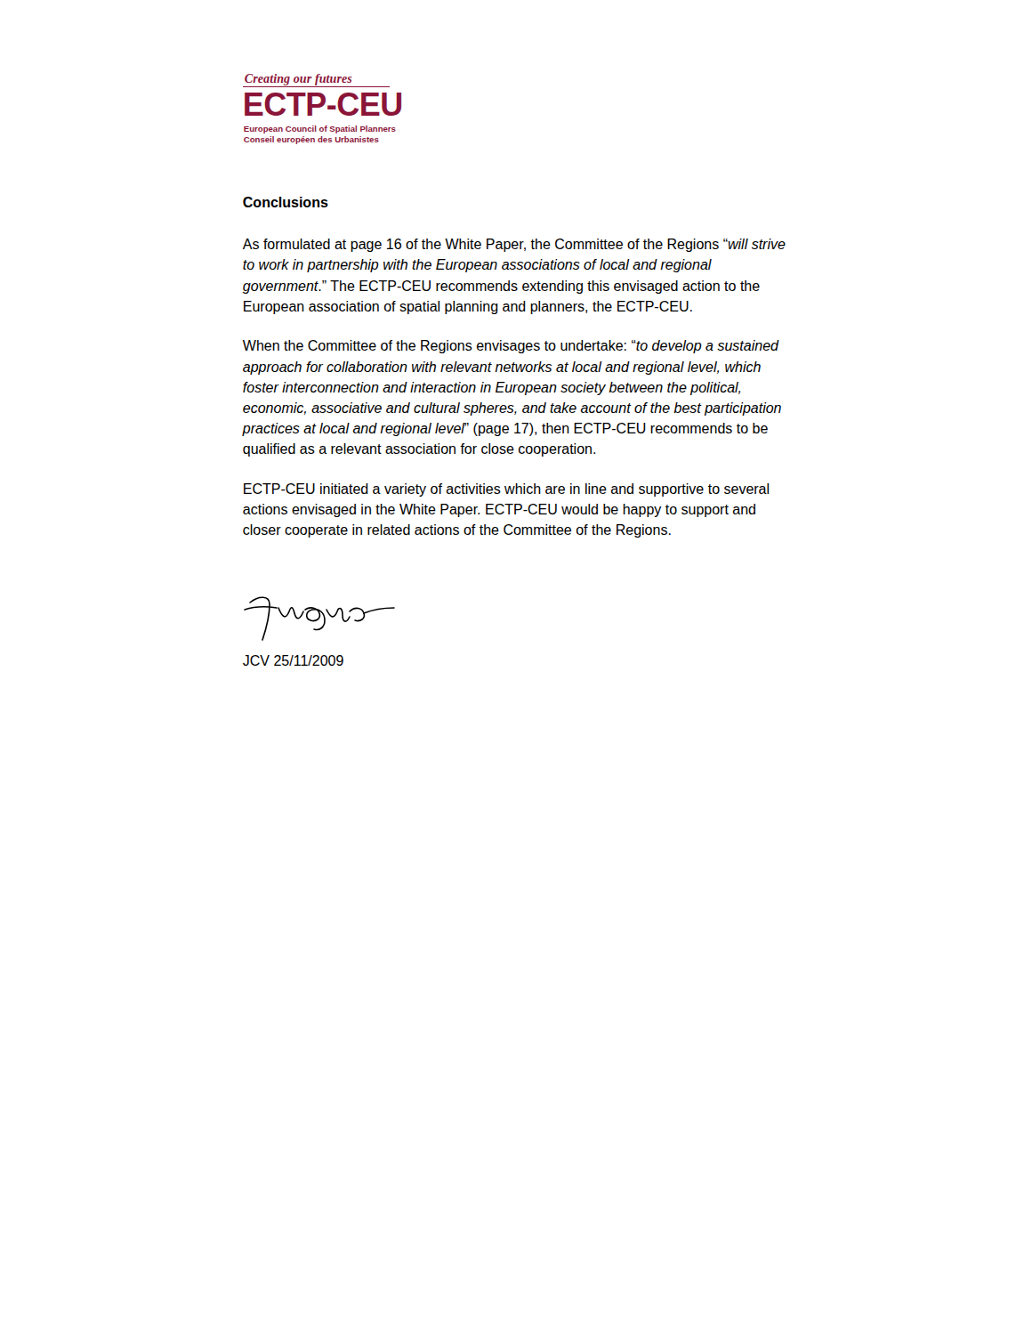Creating our futures
ECTP-CEU
European Council of Spatial Planners
Conseil européen des Urbanistes
Conclusions
As formulated at page 16 of the White Paper, the Committee of the Regions “will strive to work in partnership with the European associations of local and regional government.” The ECTP-CEU recommends extending this envisaged action to the European association of spatial planning and planners, the ECTP-CEU.
When the Committee of the Regions envisages to undertake: “to develop a sustained approach for collaboration with relevant networks at local and regional level, which foster interconnection and interaction in European society between the political, economic, associative and cultural spheres, and take account of the best participation practices at local and regional level” (page 17), then ECTP-CEU recommends to be qualified as a relevant association for close cooperation.
ECTP-CEU initiated a variety of activities which are in line and supportive to several actions envisaged in the White Paper. ECTP-CEU would be happy to support and closer cooperate in related actions of the Committee of the Regions.
JCV 25/11/2009